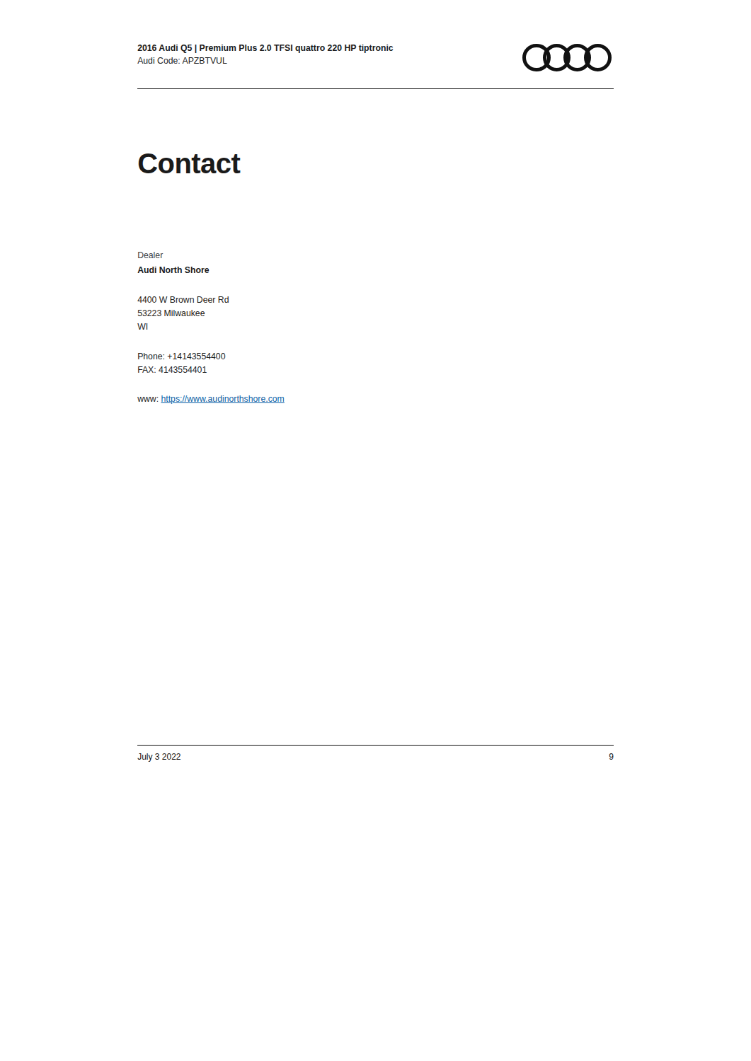2016 Audi Q5 | Premium Plus 2.0 TFSI quattro 220 HP tiptronic
Audi Code: APZBTVUL
Contact
Dealer
Audi North Shore
4400 W Brown Deer Rd
53223 Milwaukee
WI
Phone: +14143554400
FAX: 4143554401
www: https://www.audinorthshore.com
July 3 2022 9